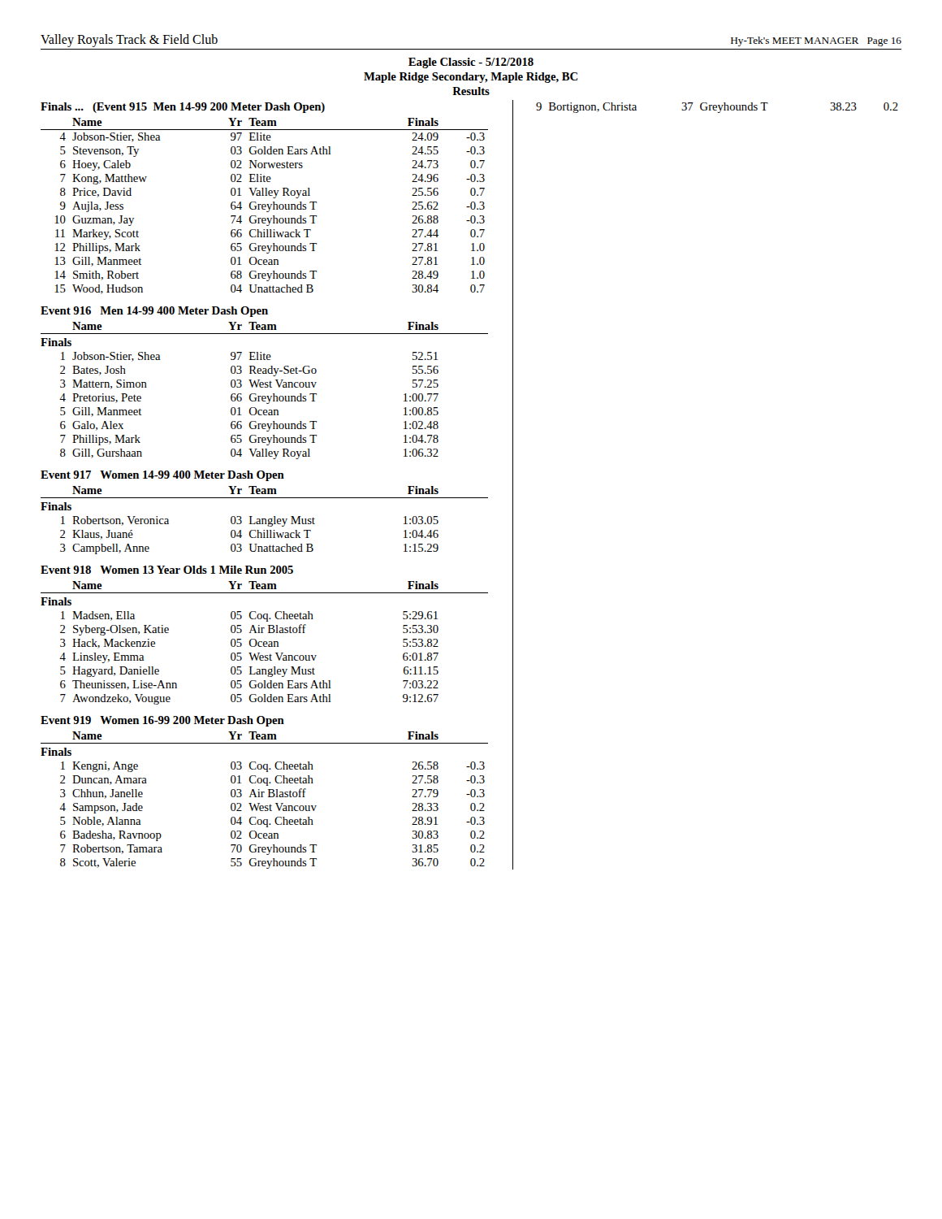Valley Royals Track & Field Club
Hy-Tek's MEET MANAGER Page 16
Eagle Classic - 5/12/2018 Maple Ridge Secondary, Maple Ridge, BC
Results
Finals ... (Event 915 Men 14-99 200 Meter Dash Open)
| | Name | Yr | Team | Finals | |
| --- | --- | --- | --- | --- | --- |
| 4 | Jobson-Stier, Shea | 97 | Elite | 24.09 | -0.3 |
| 5 | Stevenson, Ty | 03 | Golden Ears Athl | 24.55 | -0.3 |
| 6 | Hoey, Caleb | 02 | Norwesters | 24.73 | 0.7 |
| 7 | Kong, Matthew | 02 | Elite | 24.96 | -0.3 |
| 8 | Price, David | 01 | Valley Royal | 25.56 | 0.7 |
| 9 | Aujla, Jess | 64 | Greyhounds T | 25.62 | -0.3 |
| 10 | Guzman, Jay | 74 | Greyhounds T | 26.88 | -0.3 |
| 11 | Markey, Scott | 66 | Chilliwack T | 27.44 | 0.7 |
| 12 | Phillips, Mark | 65 | Greyhounds T | 27.81 | 1.0 |
| 13 | Gill, Manmeet | 01 | Ocean | 27.81 | 1.0 |
| 14 | Smith, Robert | 68 | Greyhounds T | 28.49 | 1.0 |
| 15 | Wood, Hudson | 04 | Unattached B | 30.84 | 0.7 |
Event 916 Men 14-99 400 Meter Dash Open
| | Name | Yr | Team | Finals | |
| --- | --- | --- | --- | --- | --- |
| Finals |
| 1 | Jobson-Stier, Shea | 97 | Elite | 52.51 | |
| 2 | Bates, Josh | 03 | Ready-Set-Go | 55.56 | |
| 3 | Mattern, Simon | 03 | West Vancouv | 57.25 | |
| 4 | Pretorius, Pete | 66 | Greyhounds T | 1:00.77 | |
| 5 | Gill, Manmeet | 01 | Ocean | 1:00.85 | |
| 6 | Galo, Alex | 66 | Greyhounds T | 1:02.48 | |
| 7 | Phillips, Mark | 65 | Greyhounds T | 1:04.78 | |
| 8 | Gill, Gurshaan | 04 | Valley Royal | 1:06.32 | |
Event 917 Women 14-99 400 Meter Dash Open
| | Name | Yr | Team | Finals | |
| --- | --- | --- | --- | --- | --- |
| Finals |
| 1 | Robertson, Veronica | 03 | Langley Must | 1:03.05 | |
| 2 | Klaus, Juané | 04 | Chilliwack T | 1:04.46 | |
| 3 | Campbell, Anne | 03 | Unattached B | 1:15.29 | |
Event 918 Women 13 Year Olds 1 Mile Run 2005
| | Name | Yr | Team | Finals | |
| --- | --- | --- | --- | --- | --- |
| Finals |
| 1 | Madsen, Ella | 05 | Coq. Cheetah | 5:29.61 | |
| 2 | Syberg-Olsen, Katie | 05 | Air Blastoff | 5:53.30 | |
| 3 | Hack, Mackenzie | 05 | Ocean | 5:53.82 | |
| 4 | Linsley, Emma | 05 | West Vancouv | 6:01.87 | |
| 5 | Hagyard, Danielle | 05 | Langley Must | 6:11.15 | |
| 6 | Theunissen, Lise-Ann | 05 | Golden Ears Athl | 7:03.22 | |
| 7 | Awondzeko, Vougue | 05 | Golden Ears Athl | 9:12.67 | |
Event 919 Women 16-99 200 Meter Dash Open
| | Name | Yr | Team | Finals | |
| --- | --- | --- | --- | --- | --- |
| Finals |
| 1 | Kengni, Ange | 03 | Coq. Cheetah | 26.58 | -0.3 |
| 2 | Duncan, Amara | 01 | Coq. Cheetah | 27.58 | -0.3 |
| 3 | Chhun, Janelle | 03 | Air Blastoff | 27.79 | -0.3 |
| 4 | Sampson, Jade | 02 | West Vancouv | 28.33 | 0.2 |
| 5 | Noble, Alanna | 04 | Coq. Cheetah | 28.91 | -0.3 |
| 6 | Badesha, Ravnoop | 02 | Ocean | 30.83 | 0.2 |
| 7 | Robertson, Tamara | 70 | Greyhounds T | 31.85 | 0.2 |
| 8 | Scott, Valerie | 55 | Greyhounds T | 36.70 | 0.2 |
| 9 | Bortignon, Christa | 37 | Greyhounds T | 38.23 | 0.2 |